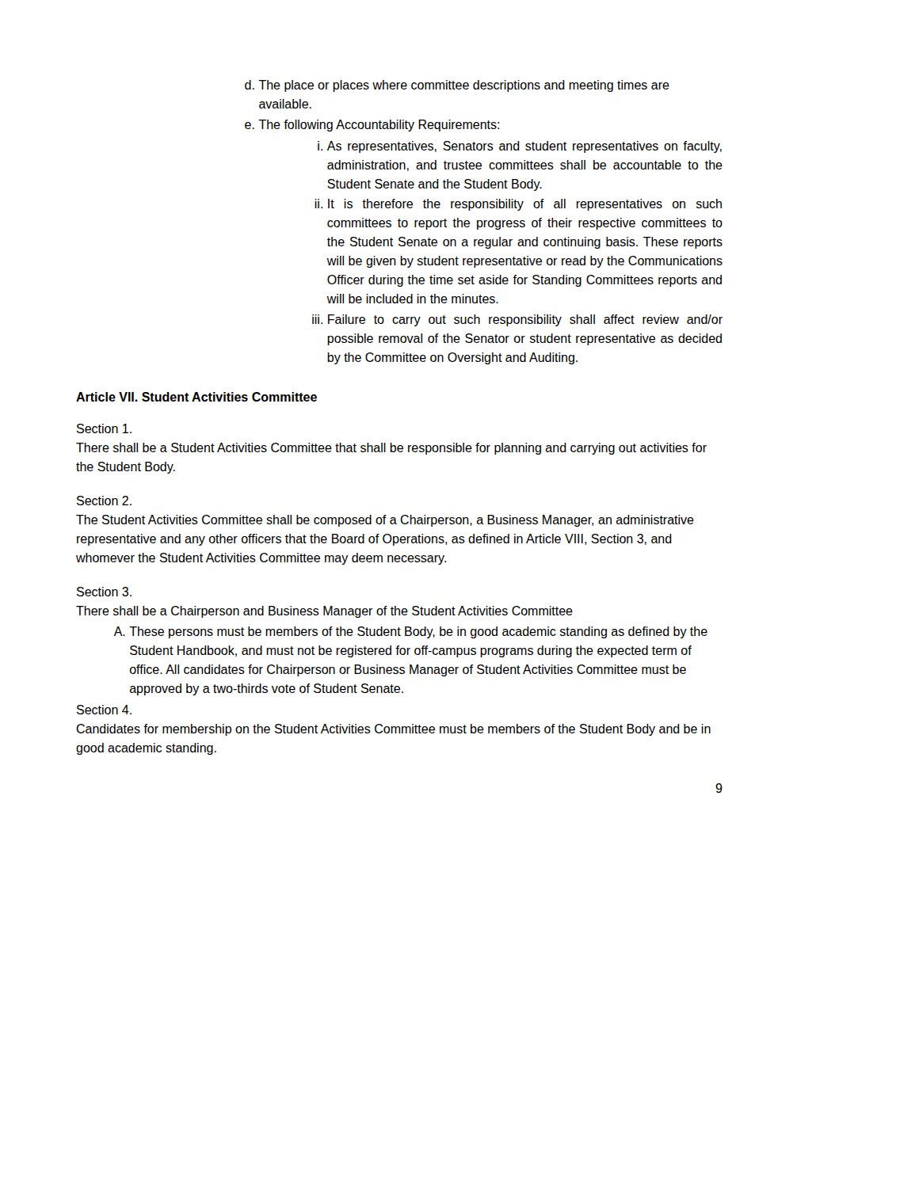The place or places where committee descriptions and meeting times are available.
The following Accountability Requirements:
As representatives, Senators and student representatives on faculty, administration, and trustee committees shall be accountable to the Student Senate and the Student Body.
It is therefore the responsibility of all representatives on such committees to report the progress of their respective committees to the Student Senate on a regular and continuing basis. These reports will be given by student representative or read by the Communications Officer during the time set aside for Standing Committees reports and will be included in the minutes.
Failure to carry out such responsibility shall affect review and/or possible removal of the Senator or student representative as decided by the Committee on Oversight and Auditing.
Article VII. Student Activities Committee
Section 1.
There shall be a Student Activities Committee that shall be responsible for planning and carrying out activities for the Student Body.
Section 2.
The Student Activities Committee shall be composed of a Chairperson, a Business Manager, an administrative representative and any other officers that the Board of Operations, as defined in Article VIII, Section 3, and whomever the Student Activities Committee may deem necessary.
Section 3.
There shall be a Chairperson and Business Manager of the Student Activities Committee
These persons must be members of the Student Body, be in good academic standing as defined by the Student Handbook, and must not be registered for off-campus programs during the expected term of office. All candidates for Chairperson or Business Manager of Student Activities Committee must be approved by a two-thirds vote of Student Senate.
Section 4.
Candidates for membership on the Student Activities Committee must be members of the Student Body and be in good academic standing.
9